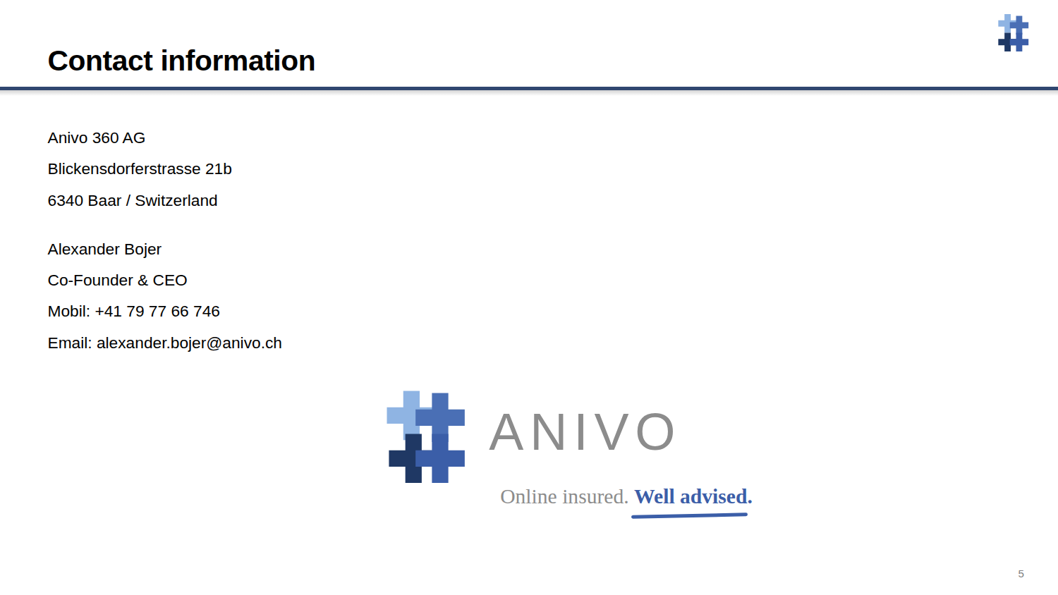Anivo mark
Contact information
Anivo 360 AG
Blickensdorferstrasse 21b
6340 Baar / Switzerland Alexander Bojer
Co-Founder & CEO
Mobil: +41 79 77 66 746
Email: alexander.bojer@anivo.ch
Anivo mark
ANIVO
Online insured. Well advised.
5